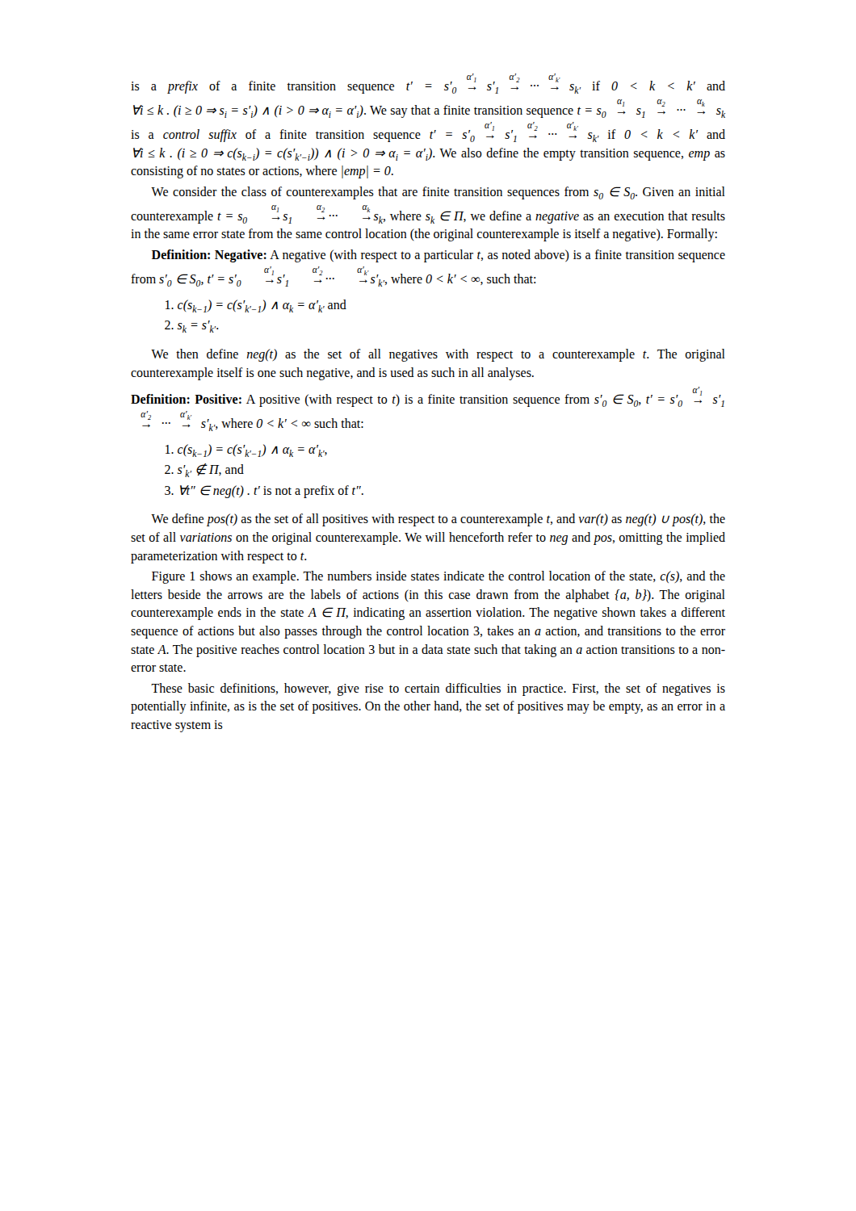is a prefix of a finite transition sequence t′ = s′0 α′1→s′1 α′2→···α′k′→sk′ if 0 < k < k′ and ∀i ≤ k . (i ≥ 0 ⇒ si = s′i) ∧ (i > 0 ⇒ αi = α′i). We say that a finite transition sequence t = s0 α1→s1 α2→···αk→sk is a control suffix of a finite transition sequence t′ = s′0 α′1→s′1 α′2→···α′k′→sk′ if 0 < k < k′ and ∀i ≤ k . (i ≥ 0 ⇒ c(sk−i) = c(s′k′−i)) ∧ (i > 0 ⇒ αi = α′i). We also define the empty transition sequence, emp as consisting of no states or actions, where |emp| = 0.
We consider the class of counterexamples that are finite transition sequences from s0 ∈ S0. Given an initial counterexample t = s0 α1→s1 α2→···αk→sk, where sk ∈ Π, we define a negative as an execution that results in the same error state from the same control location (the original counterexample is itself a negative). Formally:
Definition: Negative: A negative (with respect to a particular t, as noted above) is a finite transition sequence from s′0 ∈ S0, t′ = s′0 α′1→s′1 α′2→···α′k′→s′k′, where 0 < k′ < ∞, such that:
c(sk−1) = c(s′k′−1) ∧ αk = α′k′ and
sk = s′k′.
We then define neg(t) as the set of all negatives with respect to a counterexample t. The original counterexample itself is one such negative, and is used as such in all analyses.
Definition: Positive: A positive (with respect to t) is a finite transition sequence from s′0 ∈ S0, t′ = s′0 α′1→s′1 α′2→···α′k′→s′k′, where 0 < k′ < ∞ such that:
c(sk−1) = c(s′k′−1) ∧ αk = α′k′,
s′k′ ∉ Π, and
∀t″ ∈ neg(t) . t′ is not a prefix of t″.
We define pos(t) as the set of all positives with respect to a counterexample t, and var(t) as neg(t) ∪ pos(t), the set of all variations on the original counterexample. We will henceforth refer to neg and pos, omitting the implied parameterization with respect to t.
Figure 1 shows an example. The numbers inside states indicate the control location of the state, c(s), and the letters beside the arrows are the labels of actions (in this case drawn from the alphabet {a, b}). The original counterexample ends in the state A ∈ Π, indicating an assertion violation. The negative shown takes a different sequence of actions but also passes through the control location 3, takes an a action, and transitions to the error state A. The positive reaches control location 3 but in a data state such that taking an a action transitions to a non-error state.
These basic definitions, however, give rise to certain difficulties in practice. First, the set of negatives is potentially infinite, as is the set of positives. On the other hand, the set of positives may be empty, as an error in a reactive system is